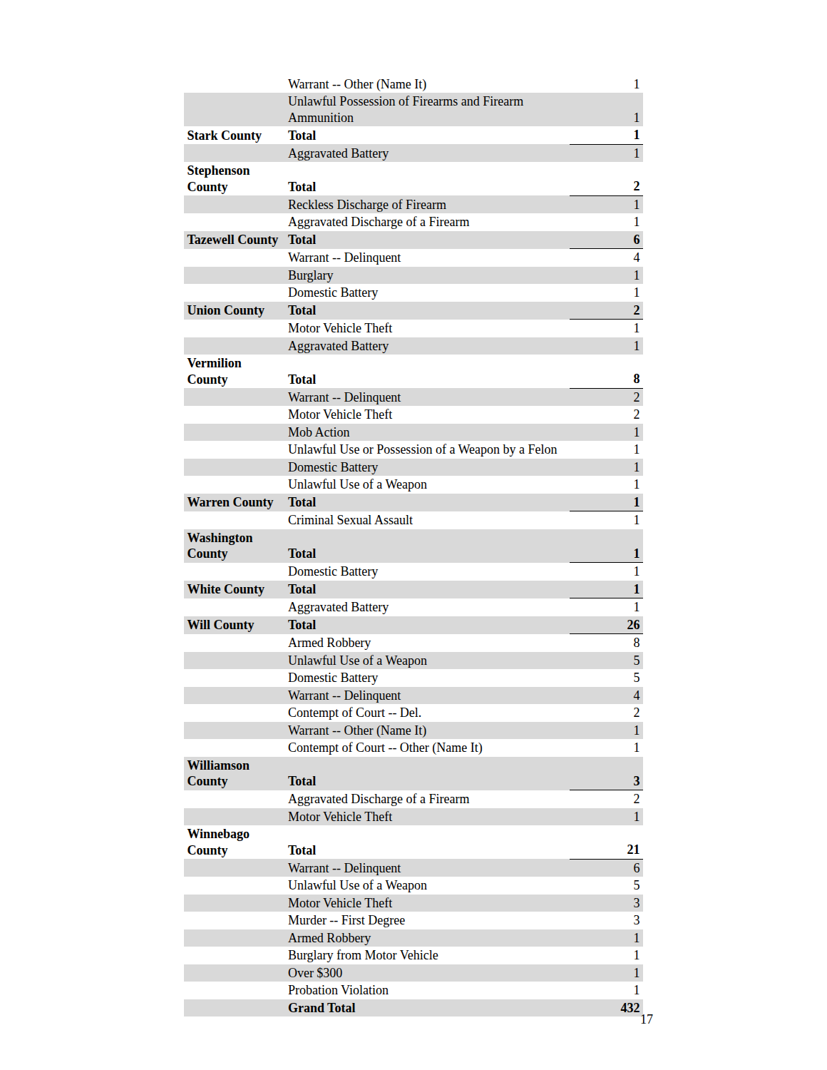| | Warrant -- Other (Name It) | 1 |
| | Unlawful Possession of Firearms and Firearm Ammunition | 1 |
| Stark County | Total | 1 |
| | Aggravated Battery | 1 |
| Stephenson County | Total | 2 |
| | Reckless Discharge of Firearm | 1 |
| | Aggravated Discharge of a Firearm | 1 |
| Tazewell County | Total | 6 |
| | Warrant -- Delinquent | 4 |
| | Burglary | 1 |
| | Domestic Battery | 1 |
| Union County | Total | 2 |
| | Motor Vehicle Theft | 1 |
| | Aggravated Battery | 1 |
| Vermilion County | Total | 8 |
| | Warrant -- Delinquent | 2 |
| | Motor Vehicle Theft | 2 |
| | Mob Action | 1 |
| | Unlawful Use or Possession of a Weapon by a Felon | 1 |
| | Domestic Battery | 1 |
| | Unlawful Use of a Weapon | 1 |
| Warren County | Total | 1 |
| | Criminal Sexual Assault | 1 |
| Washington County | Total | 1 |
| | Domestic Battery | 1 |
| White County | Total | 1 |
| | Aggravated Battery | 1 |
| Will County | Total | 26 |
| | Armed Robbery | 8 |
| | Unlawful Use of a Weapon | 5 |
| | Domestic Battery | 5 |
| | Warrant -- Delinquent | 4 |
| | Contempt of Court -- Del. | 2 |
| | Warrant -- Other (Name It) | 1 |
| | Contempt of Court -- Other (Name It) | 1 |
| Williamson County | Total | 3 |
| | Aggravated Discharge of a Firearm | 2 |
| | Motor Vehicle Theft | 1 |
| Winnebago County | Total | 21 |
| | Warrant -- Delinquent | 6 |
| | Unlawful Use of a Weapon | 5 |
| | Motor Vehicle Theft | 3 |
| | Murder -- First Degree | 3 |
| | Armed Robbery | 1 |
| | Burglary from Motor Vehicle | 1 |
| | Over $300 | 1 |
| | Probation Violation | 1 |
| | Grand Total | 432 |
17